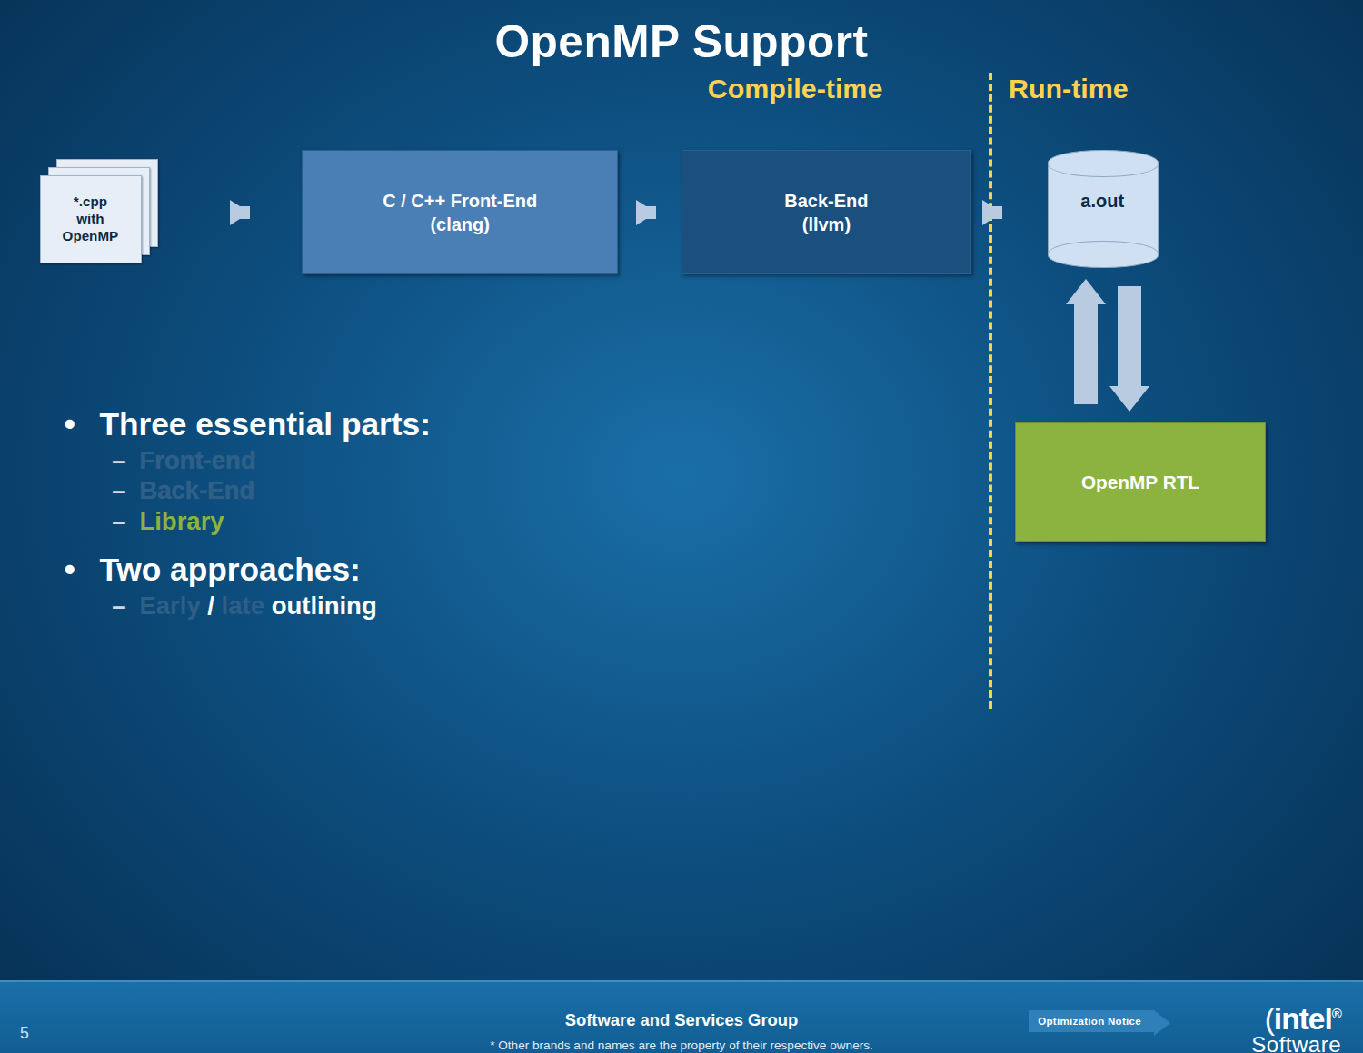OpenMP Support
Compile-time
Run-time
*.cpp
with
OpenMP
C / C++ Front-End
(clang)
Back-End
(llvm)
a.out
OpenMP RTL
Three essential parts:
Front-end
Back-End
Library
Two approaches:
Early / late outlining
5
Software and Services Group
* Other brands and names are the property of their respective owners.
Optimization Notice
(intel®
Software